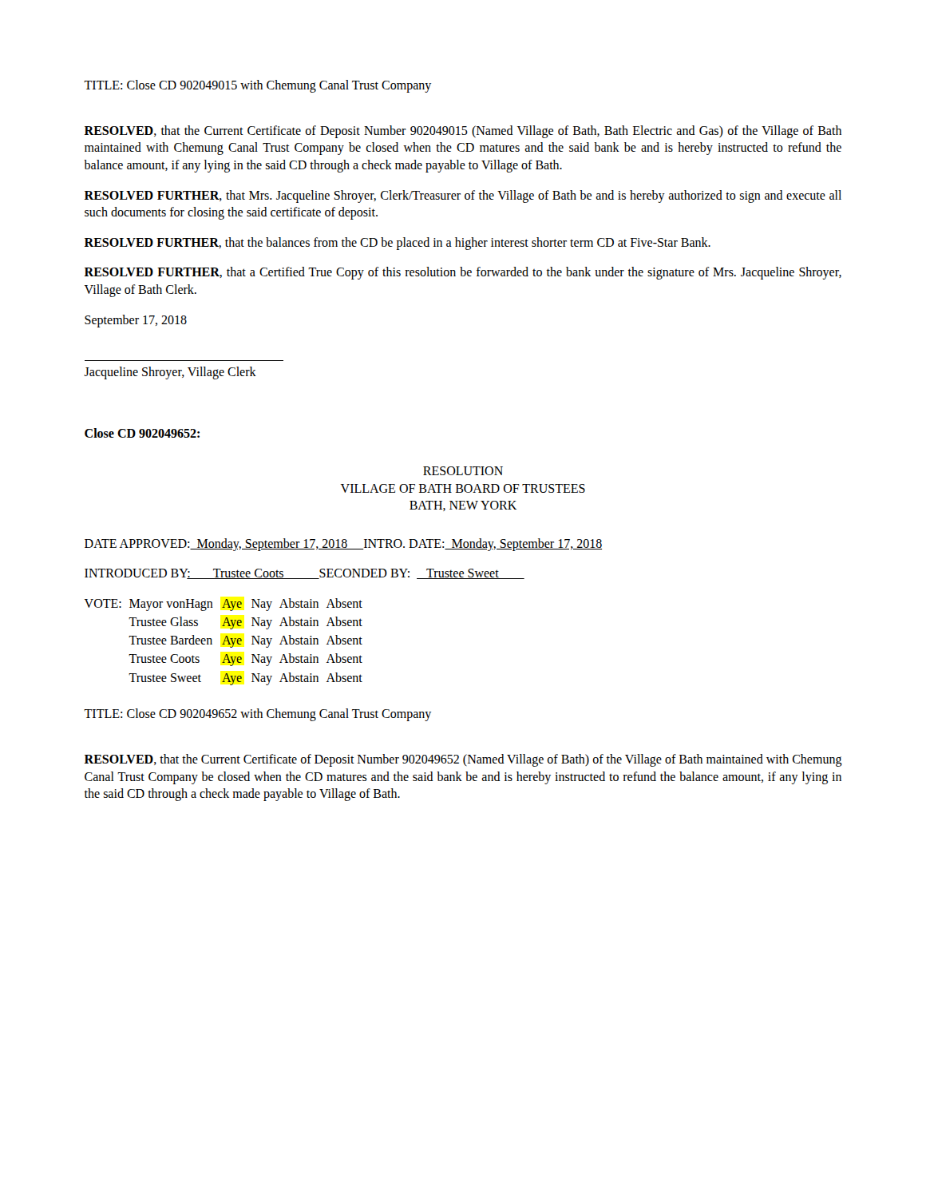TITLE: Close CD 902049015 with Chemung Canal Trust Company
RESOLVED, that the Current Certificate of Deposit Number 902049015 (Named Village of Bath, Bath Electric and Gas) of the Village of Bath maintained with Chemung Canal Trust Company be closed when the CD matures and the said bank be and is hereby instructed to refund the balance amount, if any lying in the said CD through a check made payable to Village of Bath.
RESOLVED FURTHER, that Mrs. Jacqueline Shroyer, Clerk/Treasurer of the Village of Bath be and is hereby authorized to sign and execute all such documents for closing the said certificate of deposit.
RESOLVED FURTHER, that the balances from the CD be placed in a higher interest shorter term CD at Five-Star Bank.
RESOLVED FURTHER, that a Certified True Copy of this resolution be forwarded to the bank under the signature of Mrs. Jacqueline Shroyer, Village of Bath Clerk.
September 17, 2018
Jacqueline Shroyer, Village Clerk
Close CD 902049652:
RESOLUTION
VILLAGE OF BATH BOARD OF TRUSTEES
BATH, NEW YORK
DATE APPROVED: Monday, September 17, 2018 INTRO. DATE: Monday, September 17, 2018
INTRODUCED BY: Trustee Coots SECONDED BY: Trustee Sweet
| VOTE: | Mayor vonHagn | Aye | Nay | Abstain | Absent |
| | Trustee Glass | Aye | Nay | Abstain | Absent |
| | Trustee Bardeen | Aye | Nay | Abstain | Absent |
| | Trustee Coots | Aye | Nay | Abstain | Absent |
| | Trustee Sweet | Aye | Nay | Abstain | Absent |
TITLE: Close CD 902049652 with Chemung Canal Trust Company
RESOLVED, that the Current Certificate of Deposit Number 902049652 (Named Village of Bath) of the Village of Bath maintained with Chemung Canal Trust Company be closed when the CD matures and the said bank be and is hereby instructed to refund the balance amount, if any lying in the said CD through a check made payable to Village of Bath.